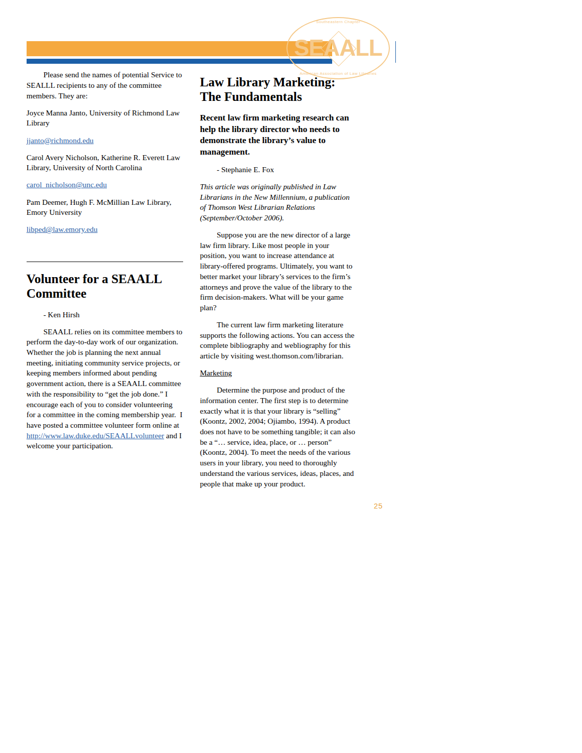Southeastern Chapter
SEAALL
American Association of Law Libraries
Please send the names of potential Service to SEALLL recipients to any of the committee members. They are:
Joyce Manna Janto, University of Richmond Law Library
jjanto@richmond.edu
Carol Avery Nicholson, Katherine R. Everett Law Library, University of North Carolina
carol_nicholson@unc.edu
Pam Deemer, Hugh F. McMillian Law Library, Emory University
libped@law.emory.edu
Volunteer for a SEAALL Committee
- Ken Hirsh
SEAALL relies on its committee members to perform the day-to-day work of our organization. Whether the job is planning the next annual meeting, initiating community service projects, or keeping members informed about pending government action, there is a SEAALL committee with the responsibility to “get the job done.” I encourage each of you to consider volunteering for a committee in the coming membership year. I have posted a committee volunteer form online at http://www.law.duke.edu/SEAALLvolunteer and I welcome your participation.
Law Library Marketing: The Fundamentals
Recent law firm marketing research can help the library director who needs to demonstrate the library’s value to management.
- Stephanie E. Fox
This article was originally published in Law Librarians in the New Millennium, a publication of Thomson West Librarian Relations (September/October 2006).
Suppose you are the new director of a large law firm library. Like most people in your position, you want to increase attendance at library-offered programs. Ultimately, you want to better market your library’s services to the firm’s attorneys and prove the value of the library to the firm decision-makers. What will be your game plan?
The current law firm marketing literature supports the following actions. You can access the complete bibliography and webliography for this article by visiting west.thomson.com/librarian.
Marketing
Determine the purpose and product of the information center. The first step is to determine exactly what it is that your library is “selling” (Koontz, 2002, 2004; Ojiambo, 1994). A product does not have to be something tangible; it can also be a “… service, idea, place, or … person” (Koontz, 2004). To meet the needs of the various users in your library, you need to thoroughly understand the various services, ideas, places, and people that make up your product.
25